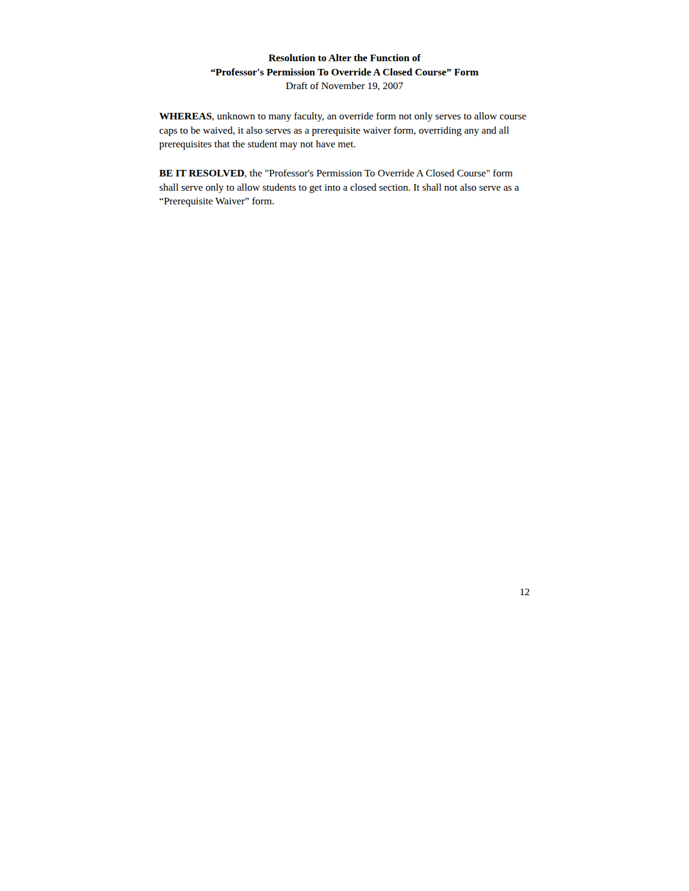Resolution to Alter the Function of
“Professor's Permission To Override A Closed Course” Form
Draft of November 19, 2007
WHEREAS, unknown to many faculty, an override form not only serves to allow course caps to be waived, it also serves as a prerequisite waiver form, overriding any and all prerequisites that the student may not have met.
BE IT RESOLVED, the "Professor's Permission To Override A Closed Course" form shall serve only to allow students to get into a closed section. It shall not also serve as a “Prerequisite Waiver” form.
12